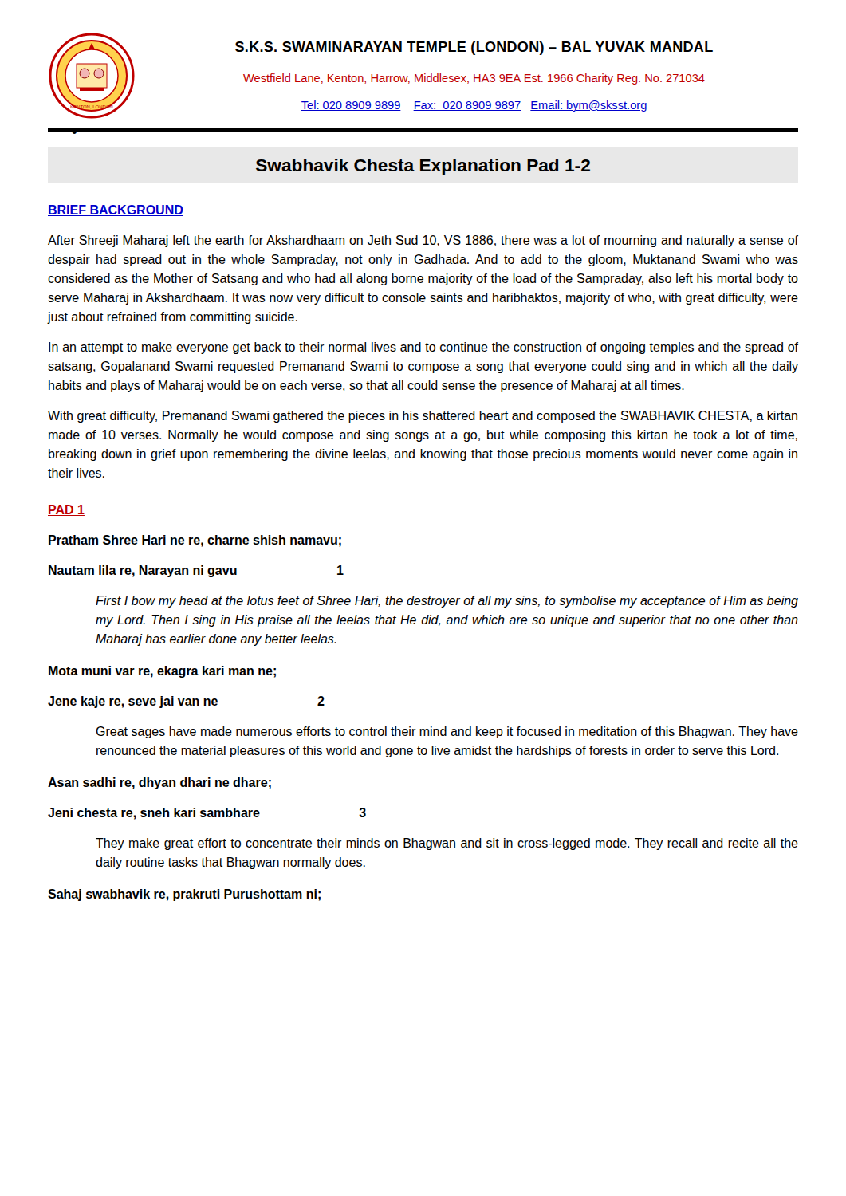KENTON, LONDON
S.K.S. SWAMINARAYAN TEMPLE (LONDON) – BAL YUVAK MANDAL
Westfield Lane, Kenton, Harrow, Middlesex, HA3 9EA Est. 1966 Charity Reg. No. 271034
Tel: 020 8909 9899 Fax: 020 8909 9897 Email: bym@sksst.org
•
Swabhavik Chesta Explanation Pad 1-2
BRIEF BACKGROUND
After Shreeji Maharaj left the earth for Akshardhaam on Jeth Sud 10, VS 1886, there was a lot of mourning and naturally a sense of despair had spread out in the whole Sampraday, not only in Gadhada. And to add to the gloom, Muktanand Swami who was considered as the Mother of Satsang and who had all along borne majority of the load of the Sampraday, also left his mortal body to serve Maharaj in Akshardhaam. It was now very difficult to console saints and haribhaktos, majority of who, with great difficulty, were just about refrained from committing suicide.
In an attempt to make everyone get back to their normal lives and to continue the construction of ongoing temples and the spread of satsang, Gopalanand Swami requested Premanand Swami to compose a song that everyone could sing and in which all the daily habits and plays of Maharaj would be on each verse, so that all could sense the presence of Maharaj at all times.
With great difficulty, Premanand Swami gathered the pieces in his shattered heart and composed the SWABHAVIK CHESTA, a kirtan made of 10 verses. Normally he would compose and sing songs at a go, but while composing this kirtan he took a lot of time, breaking down in grief upon remembering the divine leelas, and knowing that those precious moments would never come again in their lives.
PAD 1
Pratham Shree Hari ne re, charne shish namavu;
Nautam lila re, Narayan ni gavu 1
First I bow my head at the lotus feet of Shree Hari, the destroyer of all my sins, to symbolise my acceptance of Him as being my Lord. Then I sing in His praise all the leelas that He did, and which are so unique and superior that no one other than Maharaj has earlier done any better leelas.
Mota muni var re, ekagra kari man ne;
Jene kaje re, seve jai van ne 2
Great sages have made numerous efforts to control their mind and keep it focused in meditation of this Bhagwan. They have renounced the material pleasures of this world and gone to live amidst the hardships of forests in order to serve this Lord.
Asan sadhi re, dhyan dhari ne dhare;
Jeni chesta re, sneh kari sambhare 3
They make great effort to concentrate their minds on Bhagwan and sit in cross-legged mode. They recall and recite all the daily routine tasks that Bhagwan normally does.
Sahaj swabhavik re, prakruti Purushottam ni;